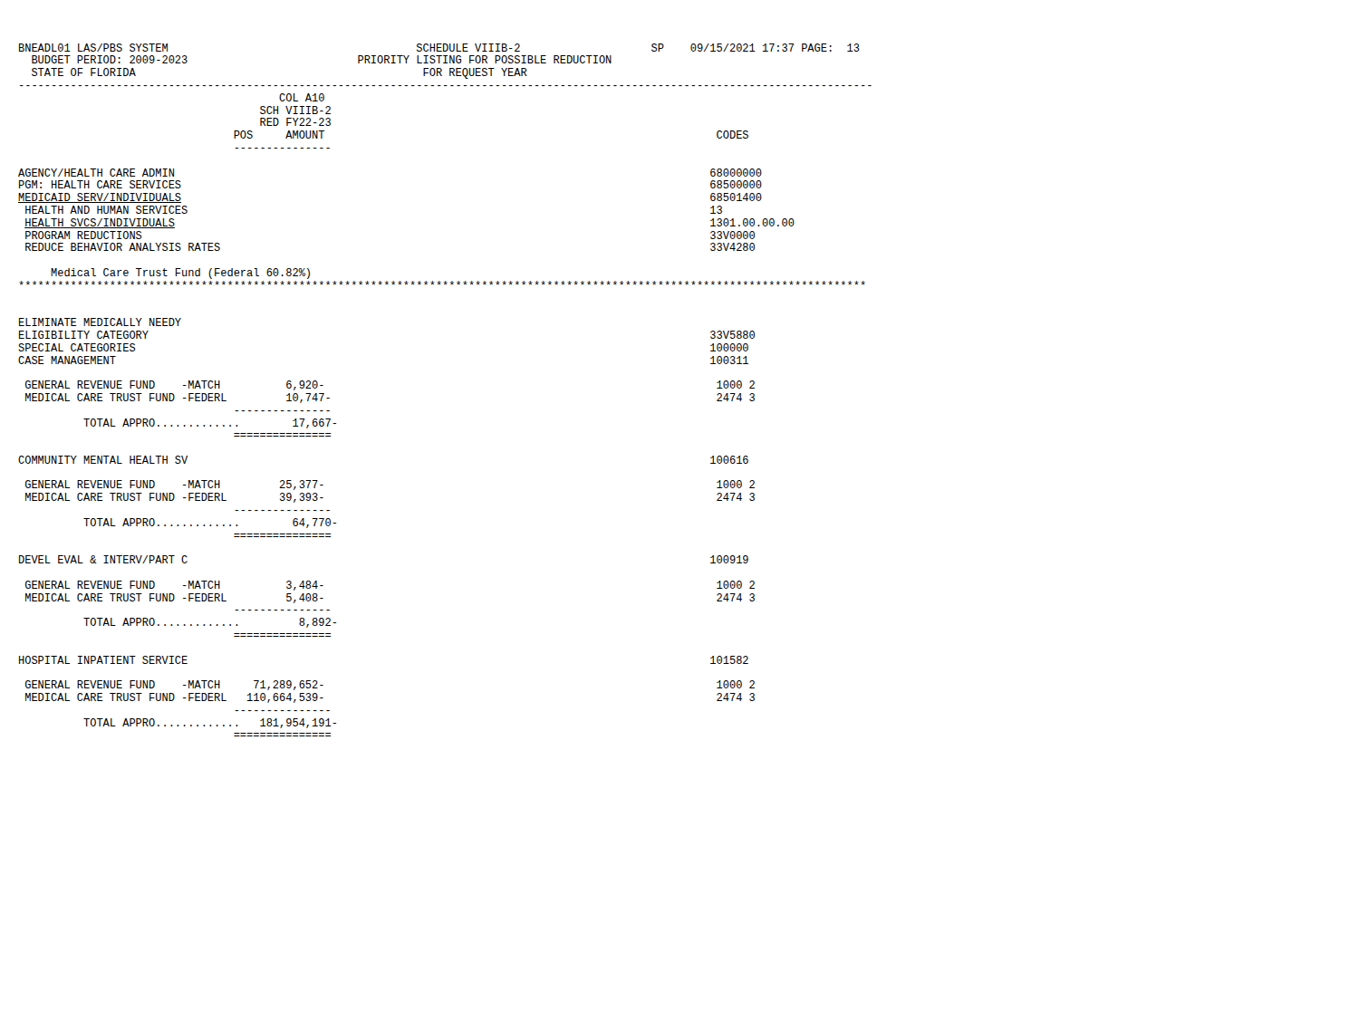BNEADL01 LAS/PBS SYSTEM SCHEDULE VIIIB-2 SP 09/15/2021 17:37 PAGE: 13 BUDGET PERIOD: 2009-2023 PRIORITY LISTING FOR POSSIBLE REDUCTION STATE OF FLORIDA FOR REQUEST YEAR ----------------------------------------------------------------------------------------------------------------------------------- COL A10 SCH VIIIB-2 RED FY22-23 POS AMOUNT CODES --------------- AGENCY/HEALTH CARE ADMIN 68000000 PGM: HEALTH CARE SERVICES 68500000 MEDICAID SERV/INDIVIDUALS 68501400 HEALTH AND HUMAN SERVICES 13 HEALTH SVCS/INDIVIDUALS 1301.00.00.00 PROGRAM REDUCTIONS 33V0000 REDUCE BEHAVIOR ANALYSIS RATES 33V4280 Medical Care Trust Fund (Federal 60.82%) ********************************************************************************************************************************** ELIMINATE MEDICALLY NEEDY ELIGIBILITY CATEGORY 33V5880 SPECIAL CATEGORIES 100000 CASE MANAGEMENT 100311 GENERAL REVENUE FUND -MATCH 6,920- 1000 2 MEDICAL CARE TRUST FUND -FEDERL 10,747- 2474 3 --------------- TOTAL APPRO............. 17,667- =============== COMMUNITY MENTAL HEALTH SV 100616 GENERAL REVENUE FUND -MATCH 25,377- 1000 2 MEDICAL CARE TRUST FUND -FEDERL 39,393- 2474 3 --------------- TOTAL APPRO............. 64,770- =============== DEVEL EVAL & INTERV/PART C 100919 GENERAL REVENUE FUND -MATCH 3,484- 1000 2 MEDICAL CARE TRUST FUND -FEDERL 5,408- 2474 3 --------------- TOTAL APPRO............. 8,892- =============== HOSPITAL INPATIENT SERVICE 101582 GENERAL REVENUE FUND -MATCH 71,289,652- 1000 2 MEDICAL CARE TRUST FUND -FEDERL 110,664,539- 2474 3 --------------- TOTAL APPRO............. 181,954,191- ===============